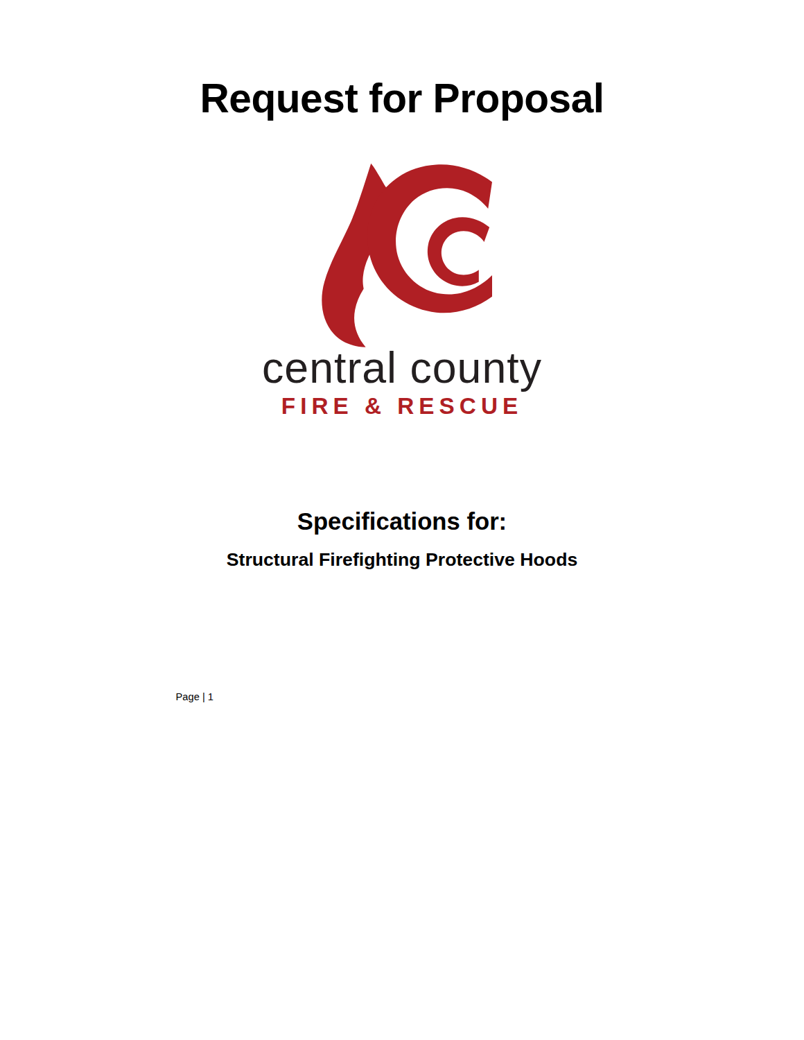Request for Proposal
central county
FIRE & RESCUE
Specifications for:
Structural Firefighting Protective Hoods
Page | 1